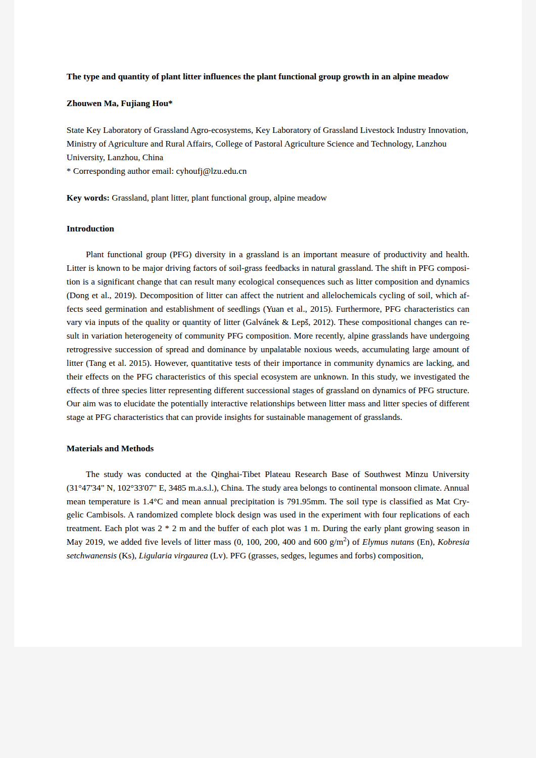The type and quantity of plant litter influences the plant functional group growth in an alpine meadow
Zhouwen Ma, Fujiang Hou*
State Key Laboratory of Grassland Agro-ecosystems, Key Laboratory of Grassland Livestock Industry Innovation, Ministry of Agriculture and Rural Affairs, College of Pastoral Agriculture Science and Technology, Lanzhou University, Lanzhou, China
* Corresponding author email: cyhoufj@lzu.edu.cn
Key words: Grassland, plant litter, plant functional group, alpine meadow
Introduction
Plant functional group (PFG) diversity in a grassland is an important measure of productivity and health. Litter is known to be major driving factors of soil-grass feedbacks in natural grassland. The shift in PFG composition is a significant change that can result many ecological consequences such as litter composition and dynamics (Dong et al., 2019). Decomposition of litter can affect the nutrient and allelochemicals cycling of soil, which affects seed germination and establishment of seedlings (Yuan et al., 2015). Furthermore, PFG characteristics can vary via inputs of the quality or quantity of litter (Galvánek & Lepš, 2012). These compositional changes can result in variation heterogeneity of community PFG composition. More recently, alpine grasslands have undergoing retrogressive succession of spread and dominance by unpalatable noxious weeds, accumulating large amount of litter (Tang et al. 2015). However, quantitative tests of their importance in community dynamics are lacking, and their effects on the PFG characteristics of this special ecosystem are unknown. In this study, we investigated the effects of three species litter representing different successional stages of grassland on dynamics of PFG structure. Our aim was to elucidate the potentially interactive relationships between litter mass and litter species of different stage at PFG characteristics that can provide insights for sustainable management of grasslands.
Materials and Methods
The study was conducted at the Qinghai-Tibet Plateau Research Base of Southwest Minzu University (31°47'34" N, 102°33'07" E, 3485 m.a.s.l.), China. The study area belongs to continental monsoon climate. Annual mean temperature is 1.4°C and mean annual precipitation is 791.95mm. The soil type is classified as Mat Cry-gelic Cambisols. A randomized complete block design was used in the experiment with four replications of each treatment. Each plot was 2 * 2 m and the buffer of each plot was 1 m. During the early plant growing season in May 2019, we added five levels of litter mass (0, 100, 200, 400 and 600 g/m2) of Elymus nutans (En), Kobresia setchwanensis (Ks), Ligularia virgaurea (Lv). PFG (grasses, sedges, legumes and forbs) composition,